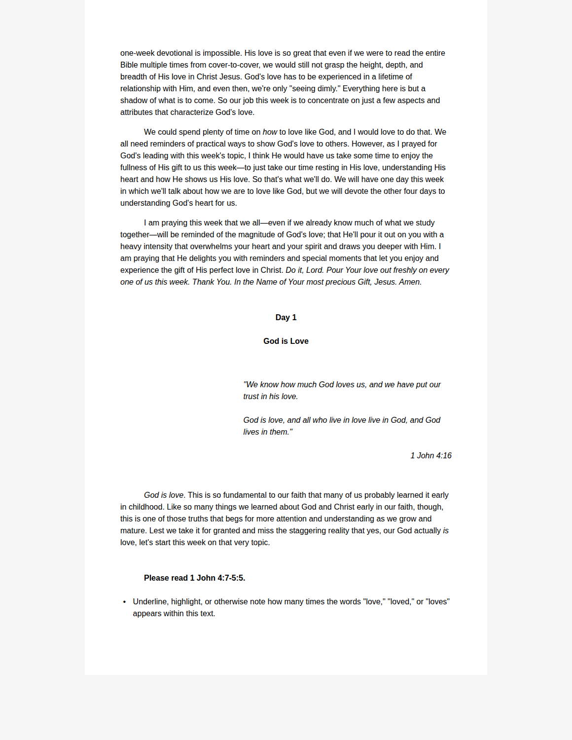one-week devotional is impossible. His love is so great that even if we were to read the entire Bible multiple times from cover-to-cover, we would still not grasp the height, depth, and breadth of His love in Christ Jesus. God's love has to be experienced in a lifetime of relationship with Him, and even then, we're only "seeing dimly." Everything here is but a shadow of what is to come. So our job this week is to concentrate on just a few aspects and attributes that characterize God's love.
We could spend plenty of time on how to love like God, and I would love to do that. We all need reminders of practical ways to show God's love to others. However, as I prayed for God's leading with this week's topic, I think He would have us take some time to enjoy the fullness of His gift to us this week—to just take our time resting in His love, understanding His heart and how He shows us His love. So that's what we'll do. We will have one day this week in which we'll talk about how we are to love like God, but we will devote the other four days to understanding God's heart for us.
I am praying this week that we all—even if we already know much of what we study together—will be reminded of the magnitude of God's love; that He'll pour it out on you with a heavy intensity that overwhelms your heart and your spirit and draws you deeper with Him. I am praying that He delights you with reminders and special moments that let you enjoy and experience the gift of His perfect love in Christ. Do it, Lord. Pour Your love out freshly on every one of us this week. Thank You. In the Name of Your most precious Gift, Jesus. Amen.
Day 1
God is Love
"We know how much God loves us, and we have put our trust in his love.
God is love, and all who live in love live in God, and God lives in them."
1 John 4:16
God is love. This is so fundamental to our faith that many of us probably learned it early in childhood. Like so many things we learned about God and Christ early in our faith, though, this is one of those truths that begs for more attention and understanding as we grow and mature. Lest we take it for granted and miss the staggering reality that yes, our God actually is love, let's start this week on that very topic.
Please read 1 John 4:7-5:5.
Underline, highlight, or otherwise note how many times the words "love," "loved," or "loves" appears within this text.